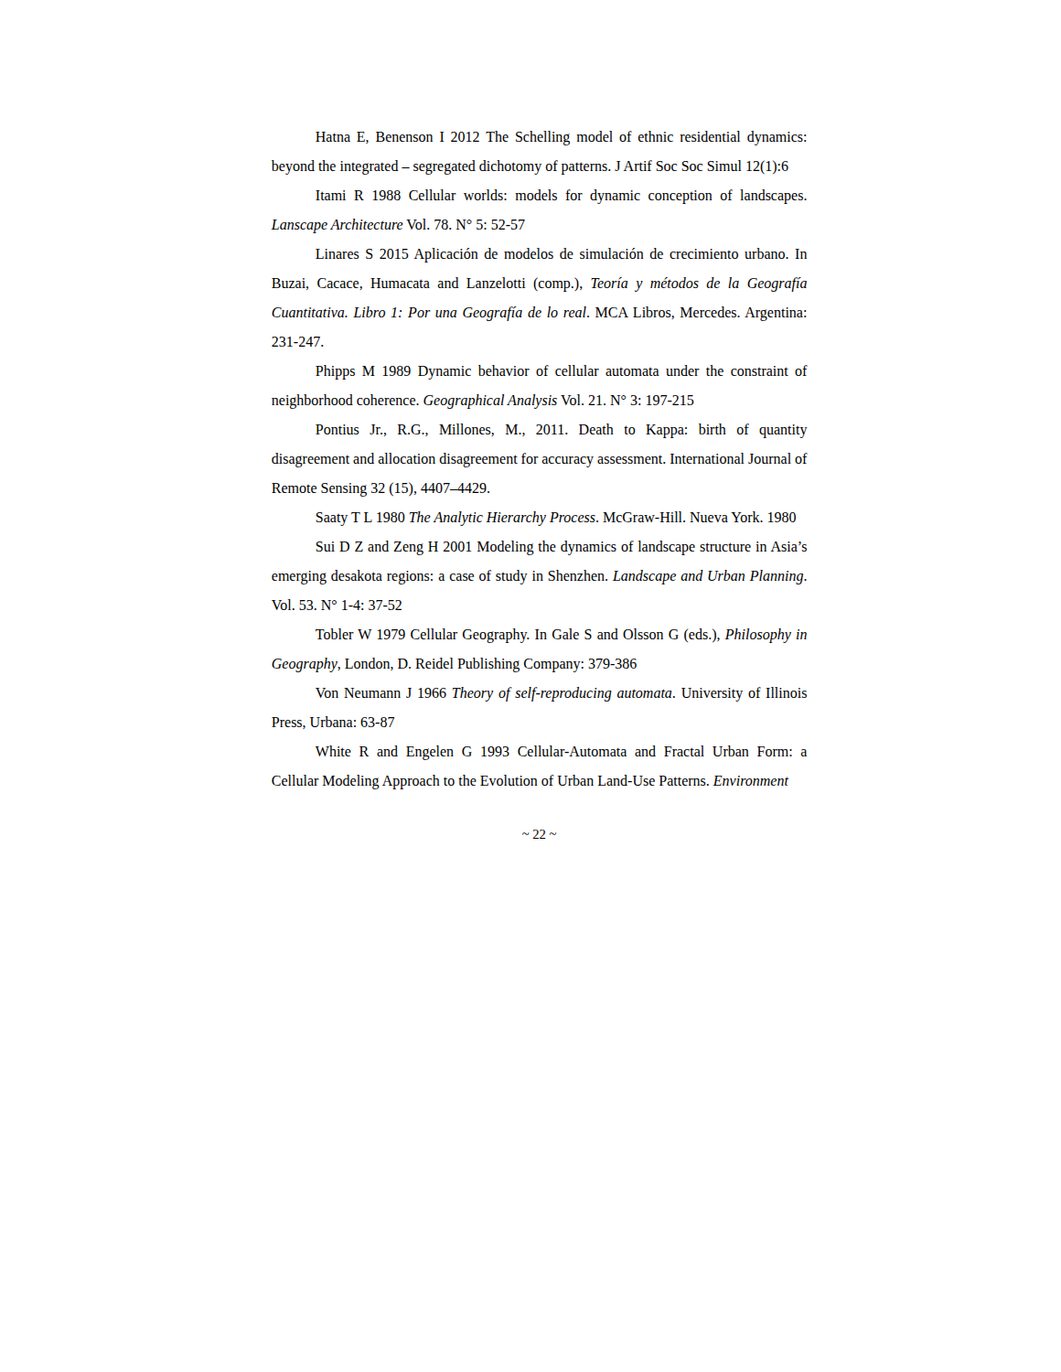Hatna E, Benenson I 2012 The Schelling model of ethnic residential dynamics: beyond the integrated – segregated dichotomy of patterns. J Artif Soc Soc Simul 12(1):6
Itami R 1988 Cellular worlds: models for dynamic conception of landscapes. Lanscape Architecture Vol. 78. N° 5: 52-57
Linares S 2015 Aplicación de modelos de simulación de crecimiento urbano. In Buzai, Cacace, Humacata and Lanzelotti (comp.), Teoría y métodos de la Geografía Cuantitativa. Libro 1: Por una Geografía de lo real. MCA Libros, Mercedes. Argentina: 231-247.
Phipps M 1989 Dynamic behavior of cellular automata under the constraint of neighborhood coherence. Geographical Analysis Vol. 21. N° 3: 197-215
Pontius Jr., R.G., Millones, M., 2011. Death to Kappa: birth of quantity disagreement and allocation disagreement for accuracy assessment. International Journal of Remote Sensing 32 (15), 4407–4429.
Saaty T L 1980 The Analytic Hierarchy Process. McGraw-Hill. Nueva York. 1980
Sui D Z and Zeng H 2001 Modeling the dynamics of landscape structure in Asia’s emerging desakota regions: a case of study in Shenzhen. Landscape and Urban Planning. Vol. 53. N° 1-4: 37-52
Tobler W 1979 Cellular Geography. In Gale S and Olsson G (eds.), Philosophy in Geography, London, D. Reidel Publishing Company: 379-386
Von Neumann J 1966 Theory of self-reproducing automata. University of Illinois Press, Urbana: 63-87
White R and Engelen G 1993 Cellular-Automata and Fractal Urban Form: a Cellular Modeling Approach to the Evolution of Urban Land-Use Patterns. Environment
~ 22 ~